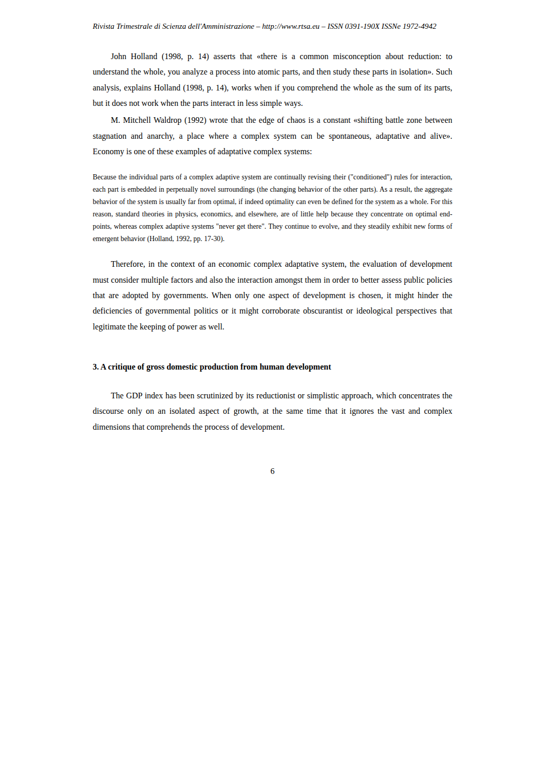Rivista Trimestrale di Scienza dell'Amministrazione – http://www.rtsa.eu – ISSN 0391-190X ISSNe 1972-4942
John Holland (1998, p. 14) asserts that «there is a common misconception about reduction: to understand the whole, you analyze a process into atomic parts, and then study these parts in isolation». Such analysis, explains Holland (1998, p. 14), works when if you comprehend the whole as the sum of its parts, but it does not work when the parts interact in less simple ways.
M. Mitchell Waldrop (1992) wrote that the edge of chaos is a constant «shifting battle zone between stagnation and anarchy, a place where a complex system can be spontaneous, adaptative and alive». Economy is one of these examples of adaptative complex systems:
Because the individual parts of a complex adaptive system are continually revising their ("conditioned") rules for interaction, each part is embedded in perpetually novel surroundings (the changing behavior of the other parts). As a result, the aggregate behavior of the system is usually far from optimal, if indeed optimality can even be defined for the system as a whole. For this reason, standard theories in physics, economics, and elsewhere, are of little help because they concentrate on optimal end-points, whereas complex adaptive systems "never get there". They continue to evolve, and they steadily exhibit new forms of emergent behavior (Holland, 1992, pp. 17-30).
Therefore, in the context of an economic complex adaptative system, the evaluation of development must consider multiple factors and also the interaction amongst them in order to better assess public policies that are adopted by governments. When only one aspect of development is chosen, it might hinder the deficiencies of governmental politics or it might corroborate obscurantist or ideological perspectives that legitimate the keeping of power as well.
3. A critique of gross domestic production from human development
The GDP index has been scrutinized by its reductionist or simplistic approach, which concentrates the discourse only on an isolated aspect of growth, at the same time that it ignores the vast and complex dimensions that comprehends the process of development.
6